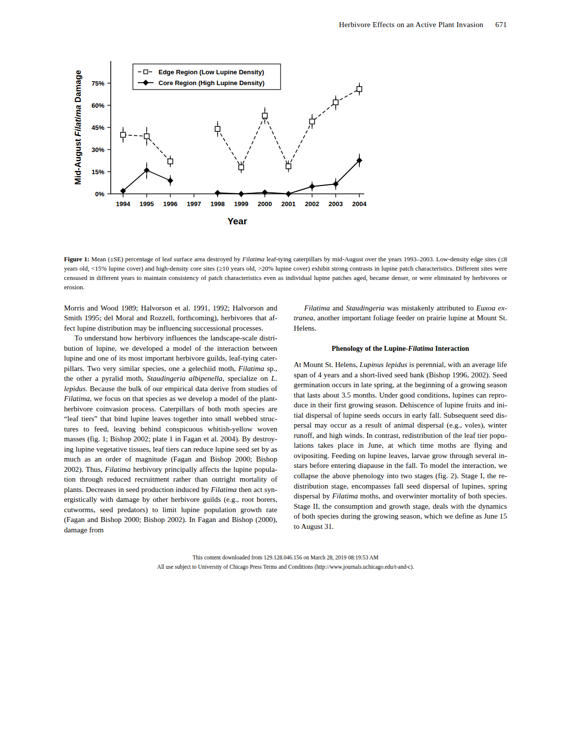Herbivore Effects on an Active Plant Invasion671
0% 15% 30% 45% 60% 75% Mid-August Filatima Damage 1994 1995 1996 1997 1998 1999 2000 2001 2002 2003 2004 Year Edge Region (Low Lupine Density) Core Region (High Lupine Density)
Figure 1: Mean (±SE) percentage of leaf surface area destroyed by Filatima leaf-tying caterpillars by mid-August over the years 1993–2003. Low-density edge sites (≤8 years old, <15% lupine cover) and high-density core sites (≥10 years old, >20% lupine cover) exhibit strong contrasts in lupine patch characteristics. Different sites were censused in different years to maintain consistency of patch characteristics even as individual lupine patches aged, became denser, or were eliminated by herbivores or erosion.
Morris and Wood 1989; Halvorson et al. 1991, 1992; Halvorson and Smith 1995; del Moral and Rozzell, forthcoming), herbivores that affect lupine distribution may be influencing successional processes.
To understand how herbivory influences the landscape-scale distribution of lupine, we developed a model of the interaction between lupine and one of its most important herbivore guilds, leaf-tying caterpillars. Two very similar species, one a gelechiid moth, Filatima sp., the other a pyralid moth, Staudingeria albipenella, specialize on L. lepidus. Because the bulk of our empirical data derive from studies of Filatima, we focus on that species as we develop a model of the plant-herbivore coinvasion process. Caterpillars of both moth species are “leaf tiers” that bind lupine leaves together into small webbed structures to feed, leaving behind conspicuous whitish-yellow woven masses (fig. 1; Bishop 2002; plate 1 in Fagan et al. 2004). By destroying lupine vegetative tissues, leaf tiers can reduce lupine seed set by as much as an order of magnitude (Fagan and Bishop 2000; Bishop 2002). Thus, Filatima herbivory principally affects the lupine population through reduced recruitment rather than outright mortality of plants. Decreases in seed production induced by Filatima then act synergistically with damage by other herbivore guilds (e.g., root borers, cutworms, seed predators) to limit lupine population growth rate (Fagan and Bishop 2000; Bishop 2002). In Fagan and Bishop (2000), damage from
Filatima and Staudingeria was mistakenly attributed to Euxoa extranea, another important foliage feeder on prairie lupine at Mount St. Helens.
Phenology of the Lupine-Filatima Interaction
At Mount St. Helens, Lupinus lepidus is perennial, with an average life span of 4 years and a short-lived seed bank (Bishop 1996, 2002). Seed germination occurs in late spring, at the beginning of a growing season that lasts about 3.5 months. Under good conditions, lupines can reproduce in their first growing season. Dehiscence of lupine fruits and initial dispersal of lupine seeds occurs in early fall. Subsequent seed dispersal may occur as a result of animal dispersal (e.g., voles), winter runoff, and high winds. In contrast, redistribution of the leaf tier populations takes place in June, at which time moths are flying and ovipositing. Feeding on lupine leaves, larvae grow through several instars before entering diapause in the fall. To model the interaction, we collapse the above phenology into two stages (fig. 2). Stage I, the redistribution stage, encompasses fall seed dispersal of lupines, spring dispersal by Filatima moths, and overwinter mortality of both species. Stage II, the consumption and growth stage, deals with the dynamics of both species during the growing season, which we define as June 15 to August 31.
This content downloaded from 129.128.046.156 on March 28, 2019 08:19:53 AM
All use subject to University of Chicago Press Terms and Conditions (http://www.journals.uchicago.edu/t-and-c).